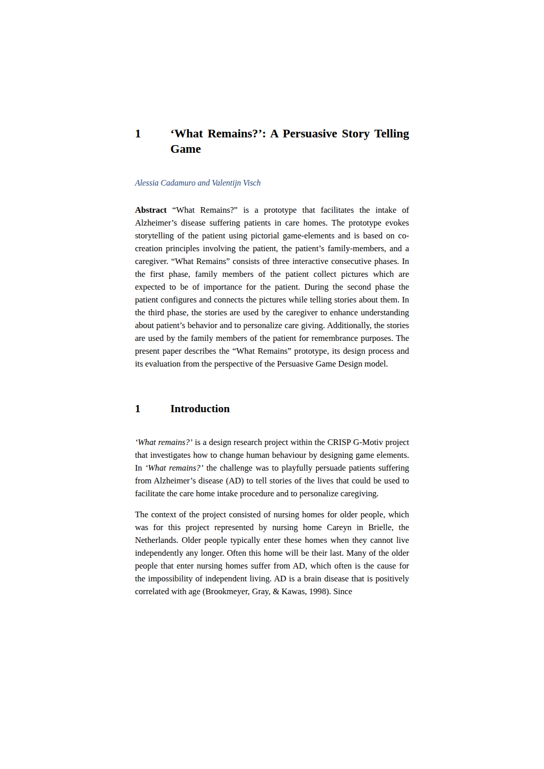1 ‘What Remains?’: A Persuasive Story Telling Game
Alessia Cadamuro and Valentijn Visch
Abstract “What Remains?” is a prototype that facilitates the intake of Alzheimer’s disease suffering patients in care homes. The prototype evokes storytelling of the patient using pictorial game-elements and is based on co-creation principles involving the patient, the patient’s family-members, and a caregiver. “What Remains” consists of three interactive consecutive phases. In the first phase, family members of the patient collect pictures which are expected to be of importance for the patient. During the second phase the patient configures and connects the pictures while telling stories about them. In the third phase, the stories are used by the caregiver to enhance understanding about patient’s behavior and to personalize care giving. Additionally, the stories are used by the family members of the patient for remembrance purposes. The present paper describes the “What Remains” prototype, its design process and its evaluation from the perspective of the Persuasive Game Design model.
1 Introduction
‘What remains?’ is a design research project within the CRISP G-Motiv project that investigates how to change human behaviour by designing game elements. In ‘What remains?’ the challenge was to playfully persuade patients suffering from Alzheimer’s disease (AD) to tell stories of the lives that could be used to facilitate the care home intake procedure and to personalize caregiving.
The context of the project consisted of nursing homes for older people, which was for this project represented by nursing home Careyn in Brielle, the Netherlands. Older people typically enter these homes when they cannot live independently any longer. Often this home will be their last. Many of the older people that enter nursing homes suffer from AD, which often is the cause for the impossibility of independent living. AD is a brain disease that is positively correlated with age (Brookmeyer, Gray, & Kawas, 1998). Since